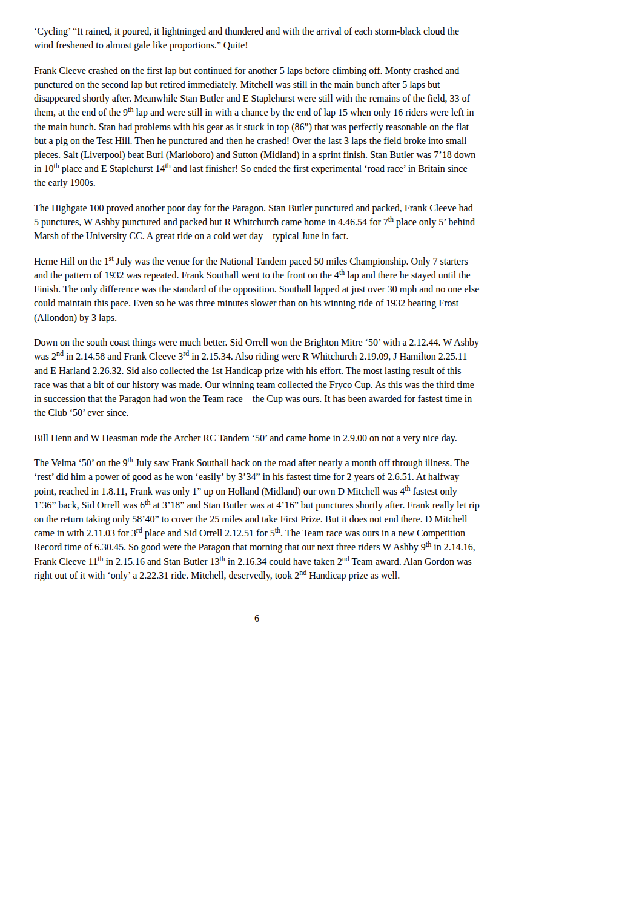‘Cycling’ “It rained, it poured, it lightninged and thundered and with the arrival of each storm-black cloud the wind freshened to almost gale like proportions.” Quite!
Frank Cleeve crashed on the first lap but continued for another 5 laps before climbing off. Monty crashed and punctured on the second lap but retired immediately. Mitchell was still in the main bunch after 5 laps but disappeared shortly after. Meanwhile Stan Butler and E Staplehurst were still with the remains of the field, 33 of them, at the end of the 9th lap and were still in with a chance by the end of lap 15 when only 16 riders were left in the main bunch. Stan had problems with his gear as it stuck in top (86”) that was perfectly reasonable on the flat but a pig on the Test Hill. Then he punctured and then he crashed! Over the last 3 laps the field broke into small pieces. Salt (Liverpool) beat Burl (Marloboro) and Sutton (Midland) in a sprint finish. Stan Butler was 7’18 down in 10th place and E Staplehurst 14th and last finisher! So ended the first experimental ‘road race’ in Britain since the early 1900s.
The Highgate 100 proved another poor day for the Paragon. Stan Butler punctured and packed, Frank Cleeve had 5 punctures, W Ashby punctured and packed but R Whitchurch came home in 4.46.54 for 7th place only 5’ behind Marsh of the University CC. A great ride on a cold wet day – typical June in fact.
Herne Hill on the 1st July was the venue for the National Tandem paced 50 miles Championship. Only 7 starters and the pattern of 1932 was repeated. Frank Southall went to the front on the 4th lap and there he stayed until the Finish. The only difference was the standard of the opposition. Southall lapped at just over 30 mph and no one else could maintain this pace. Even so he was three minutes slower than on his winning ride of 1932 beating Frost (Allondon) by 3 laps.
Down on the south coast things were much better. Sid Orrell won the Brighton Mitre ‘50’ with a 2.12.44. W Ashby was 2nd in 2.14.58 and Frank Cleeve 3rd in 2.15.34. Also riding were R Whitchurch 2.19.09, J Hamilton 2.25.11 and E Harland 2.26.32. Sid also collected the 1st Handicap prize with his effort. The most lasting result of this race was that a bit of our history was made. Our winning team collected the Fryco Cup. As this was the third time in succession that the Paragon had won the Team race – the Cup was ours. It has been awarded for fastest time in the Club ‘50’ ever since.
Bill Henn and W Heasman rode the Archer RC Tandem ‘50’ and came home in 2.9.00 on not a very nice day.
The Velma ‘50’ on the 9th July saw Frank Southall back on the road after nearly a month off through illness. The ‘rest’ did him a power of good as he won ‘easily’ by 3’34” in his fastest time for 2 years of 2.6.51. At halfway point, reached in 1.8.11, Frank was only 1” up on Holland (Midland) our own D Mitchell was 4th fastest only 1’36” back, Sid Orrell was 6th at 3’18” and Stan Butler was at 4’16” but punctures shortly after. Frank really let rip on the return taking only 58’40” to cover the 25 miles and take First Prize. But it does not end there. D Mitchell came in with 2.11.03 for 3rd place and Sid Orrell 2.12.51 for 5th. The Team race was ours in a new Competition Record time of 6.30.45. So good were the Paragon that morning that our next three riders W Ashby 9th in 2.14.16, Frank Cleeve 11th in 2.15.16 and Stan Butler 13th in 2.16.34 could have taken 2nd Team award. Alan Gordon was right out of it with ‘only’ a 2.22.31 ride. Mitchell, deservedly, took 2nd Handicap prize as well.
6